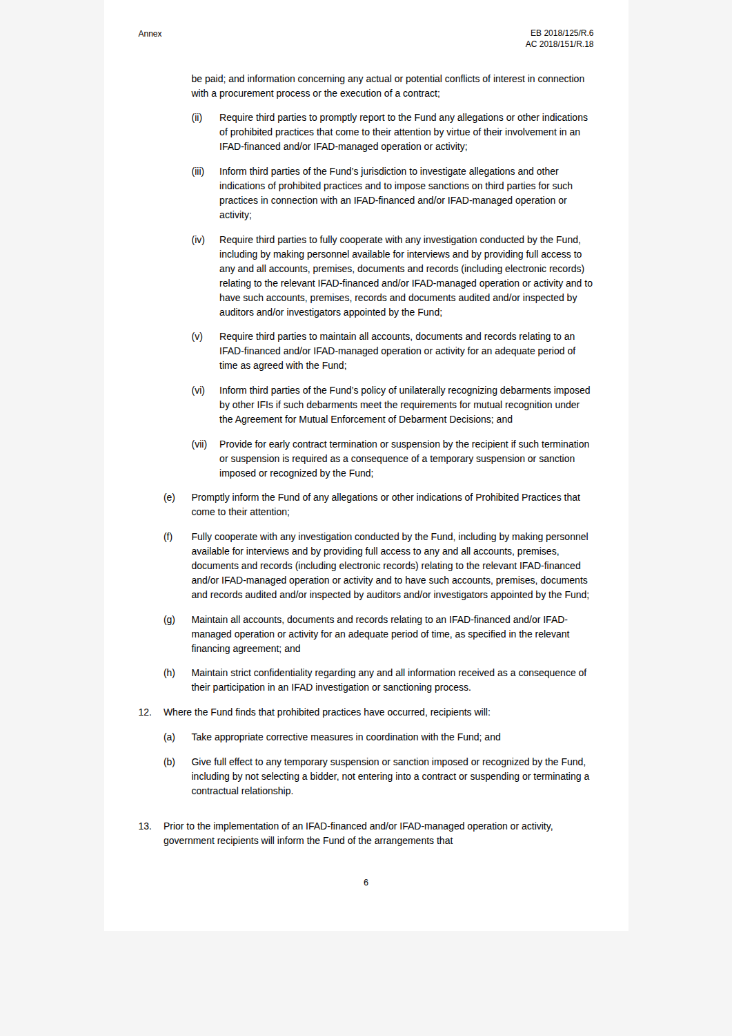Annex
EB 2018/125/R.6
AC 2018/151/R.18
be paid; and information concerning any actual or potential conflicts of interest in connection with a procurement process or the execution of a contract;
(ii)
Require third parties to promptly report to the Fund any allegations or other indications of prohibited practices that come to their attention by virtue of their involvement in an IFAD-financed and/or IFAD-managed operation or activity;
(iii)
Inform third parties of the Fund’s jurisdiction to investigate allegations and other indications of prohibited practices and to impose sanctions on third parties for such practices in connection with an IFAD-financed and/or IFAD-managed operation or activity;
(iv)
Require third parties to fully cooperate with any investigation conducted by the Fund, including by making personnel available for interviews and by providing full access to any and all accounts, premises, documents and records (including electronic records) relating to the relevant IFAD-financed and/or IFAD-managed operation or activity and to have such accounts, premises, records and documents audited and/or inspected by auditors and/or investigators appointed by the Fund;
(v)
Require third parties to maintain all accounts, documents and records relating to an IFAD-financed and/or IFAD-managed operation or activity for an adequate period of time as agreed with the Fund;
(vi)
Inform third parties of the Fund’s policy of unilaterally recognizing debarments imposed by other IFIs if such debarments meet the requirements for mutual recognition under the Agreement for Mutual Enforcement of Debarment Decisions; and
(vii)
Provide for early contract termination or suspension by the recipient if such termination or suspension is required as a consequence of a temporary suspension or sanction imposed or recognized by the Fund;
(e)
Promptly inform the Fund of any allegations or other indications of Prohibited Practices that come to their attention;
(f)
Fully cooperate with any investigation conducted by the Fund, including by making personnel available for interviews and by providing full access to any and all accounts, premises, documents and records (including electronic records) relating to the relevant IFAD-financed and/or IFAD-managed operation or activity and to have such accounts, premises, documents and records audited and/or inspected by auditors and/or investigators appointed by the Fund;
(g)
Maintain all accounts, documents and records relating to an IFAD-financed and/or IFAD-managed operation or activity for an adequate period of time, as specified in the relevant financing agreement; and
(h)
Maintain strict confidentiality regarding any and all information received as a consequence of their participation in an IFAD investigation or sanctioning process.
12.
Where the Fund finds that prohibited practices have occurred, recipients will:
(a)
Take appropriate corrective measures in coordination with the Fund; and
(b)
Give full effect to any temporary suspension or sanction imposed or recognized by the Fund, including by not selecting a bidder, not entering into a contract or suspending or terminating a contractual relationship.
13.
Prior to the implementation of an IFAD-financed and/or IFAD-managed operation or activity, government recipients will inform the Fund of the arrangements that
6